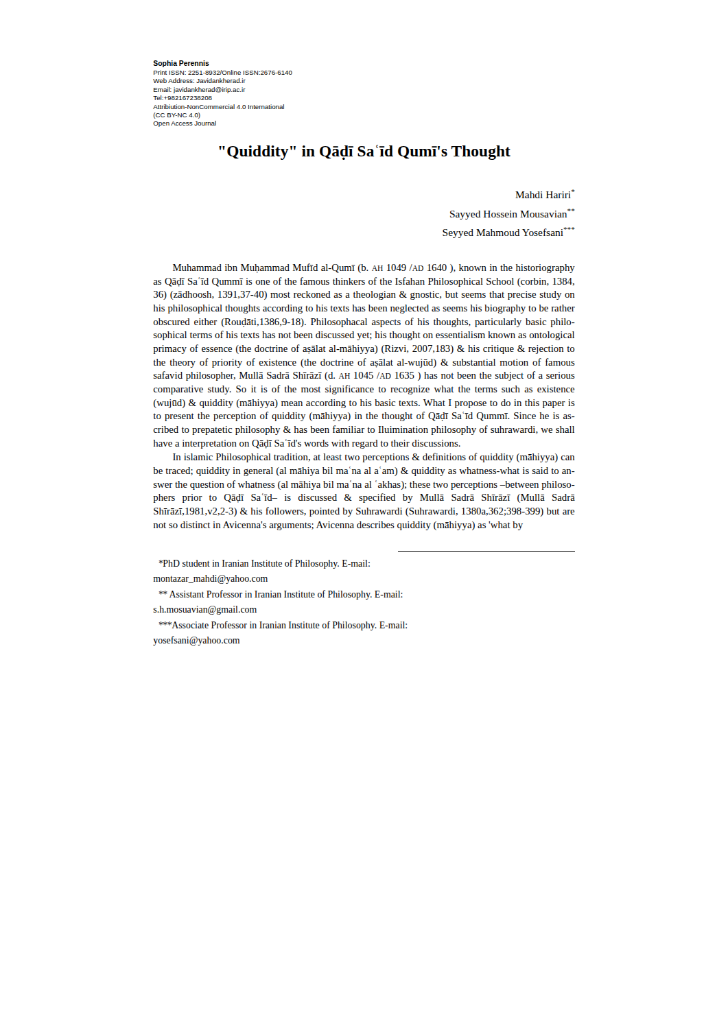Sophia Perennis Print ISSN: 2251-8932/Online ISSN:2676-6140
Web Address: Javidankherad.ir
Email: javidankherad@irip.ac.ir
Tel:+982167238208
Attribiution-NonCommercial 4.0 International
(CC BY-NC 4.0)
Open Access Journal
"Quiddity" in Qāḍī Saʿīd Qumī's Thought
Mahdi Hariri*
Sayyed Hossein Mousavian**
Seyyed Mahmoud Yosefsani***
Muhammad ibn Muḥammad Mufīd al-Qumī (b. AH 1049 /AD 1640 ), known in the historiography as Qāḍī Saʿīd Qummī is one of the famous thinkers of the Isfahan Philosophical School (corbin, 1384, 36) (zādhoosh, 1391,37-40) most reckoned as a theologian & gnostic, but seems that precise study on his philosophical thoughts according to his texts has been neglected as seems his biography to be rather obscured either (Rouḍāti,1386,9-18). Philosophacal aspects of his thoughts, particularly basic philosophical terms of his texts has not been discussed yet; his thought on essentialism known as ontological primacy of essence (the doctrine of aṣālat al-māhiyya) (Rizvi, 2007,183) & his critique & rejection to the theory of priority of existence (the doctrine of aṣālat al-wujūd) & substantial motion of famous safavid philosopher, Mullā Sadrā Shīrāzī (d. AH 1045 /AD 1635 ) has not been the subject of a serious comparative study. So it is of the most significance to recognize what the terms such as existence (wujūd) & quiddity (māhiyya) mean according to his basic texts. What I propose to do in this paper is to present the perception of quiddity (māhiyya) in the thought of Qāḍī Saʿīd Qummī. Since he is ascribed to prepatetic philosophy & has been familiar to Iluimination philosophy of suhrawardi, we shall have a interpretation on Qāḍī Saʿīd's words with regard to their discussions.
In islamic Philosophical tradition, at least two perceptions & definitions of quiddity (māhiyya) can be traced; quiddity in general (al māhiya bil maʿna al aʿam) & quiddity as whatness-what is said to answer the question of whatness (al māhiya bil maʿna al ʿakhas); these two perceptions –between philosophers prior to Qāḍī Saʿīd– is discussed & specified by Mullā Sadrā Shīrāzī (Mullā Sadrā Shīrāzī,1981,v2,2-3) & his followers, pointed by Suhrawardi (Suhrawardi, 1380a,362;398-399) but are not so distinct in Avicenna's arguments; Avicenna describes quiddity (māhiyya) as 'what by
*PhD student in Iranian Institute of Philosophy. E-mail:
montazar_mahdi@yahoo.com
** Assistant Professor in Iranian Institute of Philosophy. E-mail:
s.h.mosuavian@gmail.com
***Associate Professor in Iranian Institute of Philosophy. E-mail:
yosefsani@yahoo.com